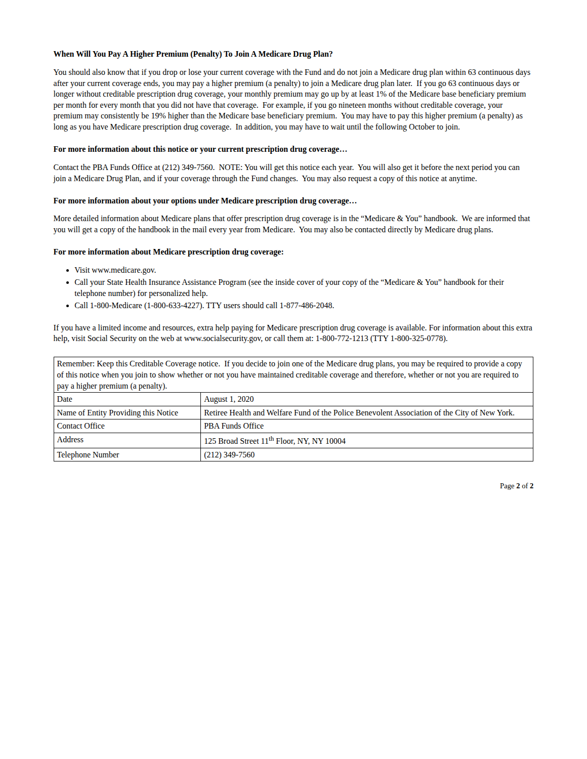When Will You Pay A Higher Premium (Penalty) To Join A Medicare Drug Plan?
You should also know that if you drop or lose your current coverage with the Fund and do not join a Medicare drug plan within 63 continuous days after your current coverage ends, you may pay a higher premium (a penalty) to join a Medicare drug plan later. If you go 63 continuous days or longer without creditable prescription drug coverage, your monthly premium may go up by at least 1% of the Medicare base beneficiary premium per month for every month that you did not have that coverage. For example, if you go nineteen months without creditable coverage, your premium may consistently be 19% higher than the Medicare base beneficiary premium. You may have to pay this higher premium (a penalty) as long as you have Medicare prescription drug coverage. In addition, you may have to wait until the following October to join.
For more information about this notice or your current prescription drug coverage…
Contact the PBA Funds Office at (212) 349-7560. NOTE: You will get this notice each year. You will also get it before the next period you can join a Medicare Drug Plan, and if your coverage through the Fund changes. You may also request a copy of this notice at anytime.
For more information about your options under Medicare prescription drug coverage…
More detailed information about Medicare plans that offer prescription drug coverage is in the “Medicare & You” handbook. We are informed that you will get a copy of the handbook in the mail every year from Medicare. You may also be contacted directly by Medicare drug plans.
For more information about Medicare prescription drug coverage:
Visit www.medicare.gov.
Call your State Health Insurance Assistance Program (see the inside cover of your copy of the “Medicare & You” handbook for their telephone number) for personalized help.
Call 1-800-Medicare (1-800-633-4227). TTY users should call 1-877-486-2048.
If you have a limited income and resources, extra help paying for Medicare prescription drug coverage is available. For information about this extra help, visit Social Security on the web at www.socialsecurity.gov, or call them at: 1-800-772-1213 (TTY 1-800-325-0778).
| Remember: Keep this Creditable Coverage notice. If you decide to join one of the Medicare drug plans, you may be required to provide a copy of this notice when you join to show whether or not you have maintained creditable coverage and therefore, whether or not you are required to pay a higher premium (a penalty). |
| Date | August 1, 2020 |
| Name of Entity Providing this Notice | Retiree Health and Welfare Fund of the Police Benevolent Association of the City of New York. |
| Contact Office | PBA Funds Office |
| Address | 125 Broad Street 11 th Floor, NY, NY 10004 |
| Telephone Number | (212) 349-7560 |
Page 2 of 2